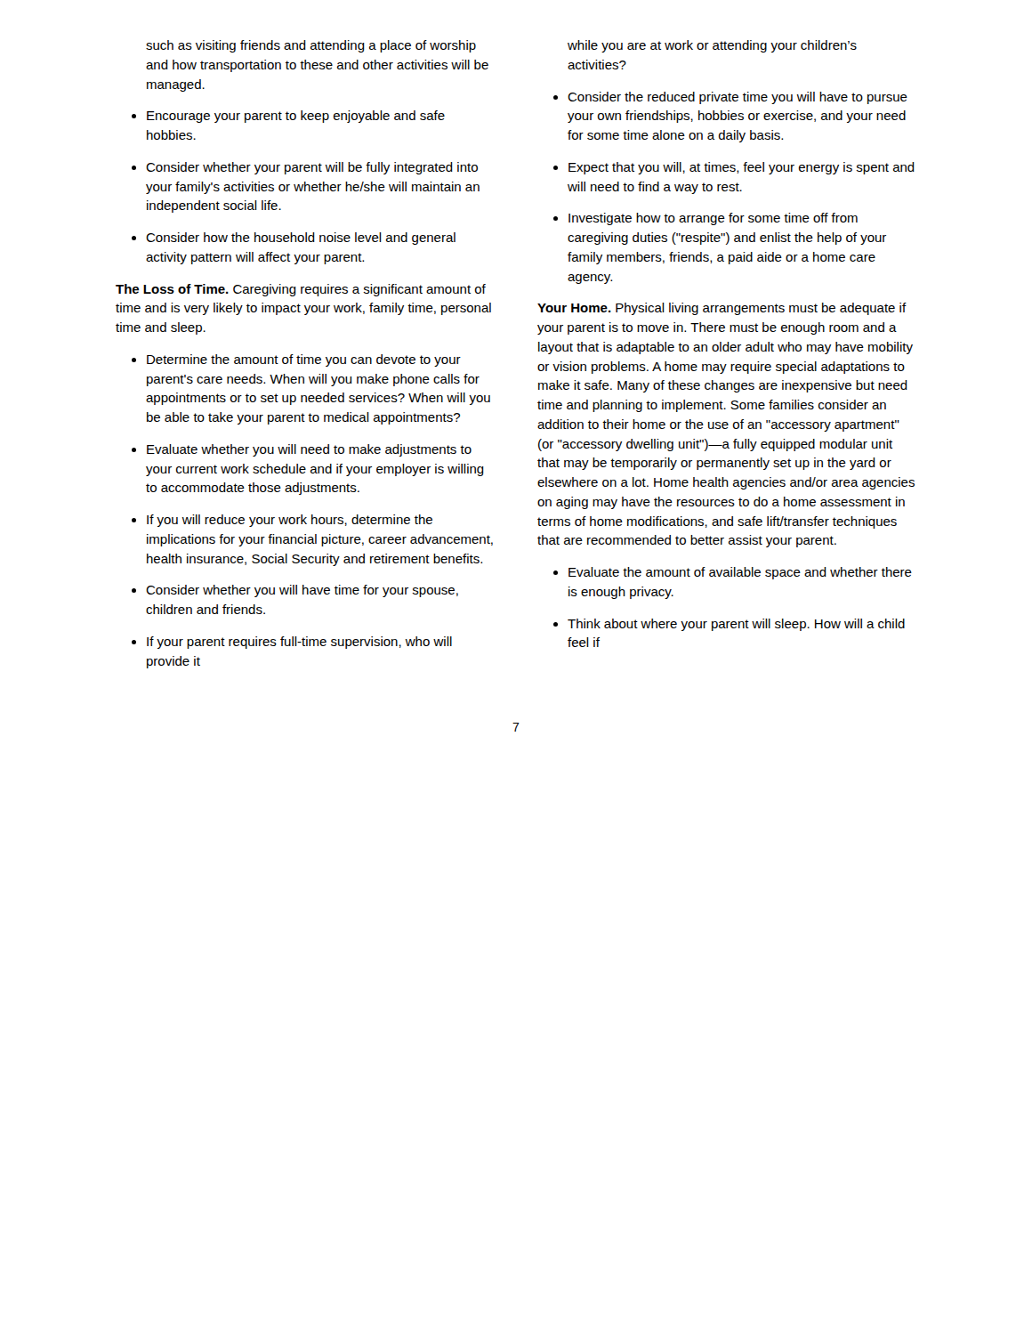such as visiting friends and attending a place of worship and how transportation to these and other activities will be managed.
Encourage your parent to keep enjoyable and safe hobbies.
Consider whether your parent will be fully integrated into your family's activities or whether he/she will maintain an independent social life.
Consider how the household noise level and general activity pattern will affect your parent.
The Loss of Time. Caregiving requires a significant amount of time and is very likely to impact your work, family time, personal time and sleep.
Determine the amount of time you can devote to your parent's care needs. When will you make phone calls for appointments or to set up needed services? When will you be able to take your parent to medical appointments?
Evaluate whether you will need to make adjustments to your current work schedule and if your employer is willing to accommodate those adjustments.
If you will reduce your work hours, determine the implications for your financial picture, career advancement, health insurance, Social Security and retirement benefits.
Consider whether you will have time for your spouse, children and friends.
If your parent requires full-time supervision, who will provide it
while you are at work or attending your children’s activities?
Consider the reduced private time you will have to pursue your own friendships, hobbies or exercise, and your need for some time alone on a daily basis.
Expect that you will, at times, feel your energy is spent and will need to find a way to rest.
Investigate how to arrange for some time off from caregiving duties ("respite") and enlist the help of your family members, friends, a paid aide or a home care agency.
Your Home. Physical living arrangements must be adequate if your parent is to move in. There must be enough room and a layout that is adaptable to an older adult who may have mobility or vision problems. A home may require special adaptations to make it safe. Many of these changes are inexpensive but need time and planning to implement. Some families consider an addition to their home or the use of an "accessory apartment" (or "accessory dwelling unit")—a fully equipped modular unit that may be temporarily or permanently set up in the yard or elsewhere on a lot. Home health agencies and/or area agencies on aging may have the resources to do a home assessment in terms of home modifications, and safe lift/transfer techniques that are recommended to better assist your parent.
Evaluate the amount of available space and whether there is enough privacy.
Think about where your parent will sleep. How will a child feel if
7